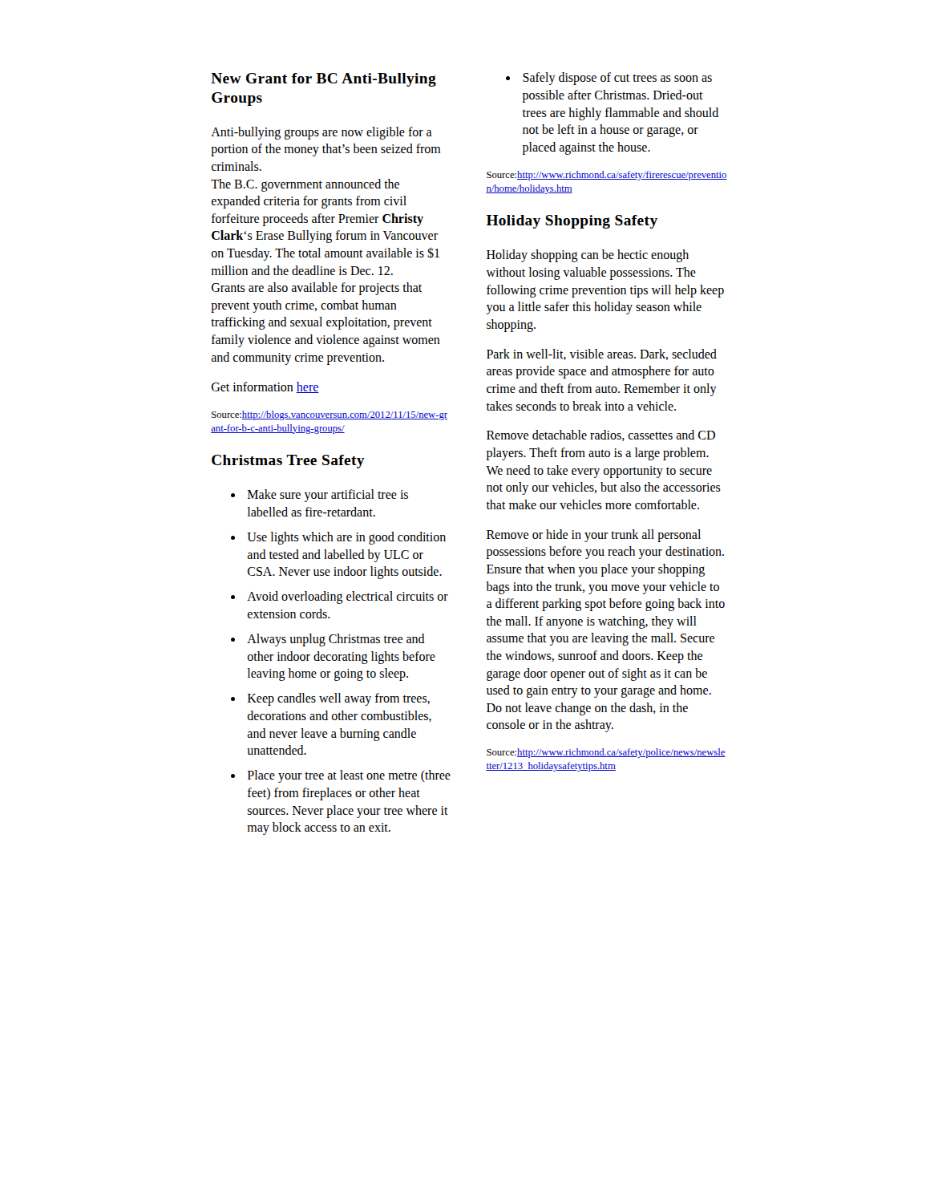New Grant for BC Anti-Bullying Groups
Anti-bullying groups are now eligible for a portion of the money that’s been seized from criminals.
The B.C. government announced the expanded criteria for grants from civil forfeiture proceeds after Premier Christy Clark‘s Erase Bullying forum in Vancouver on Tuesday. The total amount available is $1 million and the deadline is Dec. 12.
Grants are also available for projects that prevent youth crime, combat human trafficking and sexual exploitation, prevent family violence and violence against women and community crime prevention.
Get information here
Source:http://blogs.vancouversun.com/2012/11/15/new-grant-for-b-c-anti-bullying-groups/
Christmas Tree Safety
Make sure your artificial tree is labelled as fire-retardant.
Use lights which are in good condition and tested and labelled by ULC or CSA. Never use indoor lights outside.
Avoid overloading electrical circuits or extension cords.
Always unplug Christmas tree and other indoor decorating lights before leaving home or going to sleep.
Keep candles well away from trees, decorations and other combustibles, and never leave a burning candle unattended.
Place your tree at least one metre (three feet) from fireplaces or other heat sources. Never place your tree where it may block access to an exit.
Safely dispose of cut trees as soon as possible after Christmas. Dried-out trees are highly flammable and should not be left in a house or garage, or placed against the house.
Source:http://www.richmond.ca/safety/firerescue/prevention/home/holidays.htm
Holiday Shopping Safety
Holiday shopping can be hectic enough without losing valuable possessions. The following crime prevention tips will help keep you a little safer this holiday season while shopping.
Park in well-lit, visible areas. Dark, secluded areas provide space and atmosphere for auto crime and theft from auto. Remember it only takes seconds to break into a vehicle.
Remove detachable radios, cassettes and CD players. Theft from auto is a large problem. We need to take every opportunity to secure not only our vehicles, but also the accessories that make our vehicles more comfortable.
Remove or hide in your trunk all personal possessions before you reach your destination. Ensure that when you place your shopping bags into the trunk, you move your vehicle to a different parking spot before going back into the mall. If anyone is watching, they will assume that you are leaving the mall. Secure the windows, sunroof and doors. Keep the garage door opener out of sight as it can be used to gain entry to your garage and home. Do not leave change on the dash, in the console or in the ashtray.
Source:http://www.richmond.ca/safety/police/news/newsletter/1213_holidaysafetytips.htm